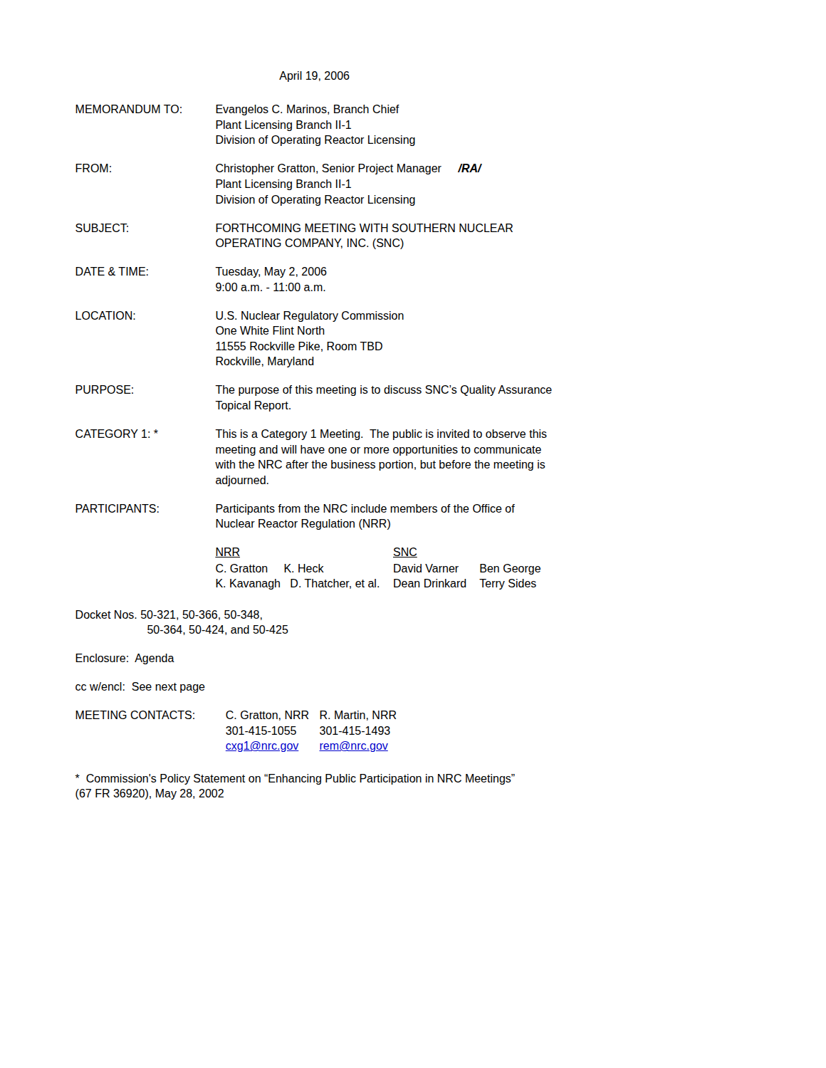April 19, 2006
| MEMORANDUM TO: | Evangelos C. Marinos, Branch Chief Plant Licensing Branch II-1 Division of Operating Reactor Licensing |
| FROM: | Christopher Gratton, Senior Project Manager /RA/ Plant Licensing Branch II-1 Division of Operating Reactor Licensing |
| SUBJECT: | FORTHCOMING MEETING WITH SOUTHERN NUCLEAR OPERATING COMPANY, INC. (SNC) |
| DATE & TIME: | Tuesday, May 2, 2006 9:00 a.m. - 11:00 a.m. |
| LOCATION: | U.S. Nuclear Regulatory Commission One White Flint North 11555 Rockville Pike, Room TBD Rockville, Maryland |
| PURPOSE: | The purpose of this meeting is to discuss SNC’s Quality Assurance Topical Report. |
| CATEGORY 1: * | This is a Category 1 Meeting. The public is invited to observe this meeting and will have one or more opportunities to communicate with the NRC after the business portion, but before the meeting is adjourned. |
| PARTICIPANTS: | Participants from the NRC include members of the Office of Nuclear Reactor Regulation (NRR) / NRR / SNC / / C. Gratton K. Heck / David Varner / Ben George / / K. Kavanagh D. Thatcher, et al. / Dean Drinkard / Terry Sides / |
Docket Nos. 50-321, 50-366, 50-348,
50-364, 50-424, and 50-425
Enclosure: Agenda
cc w/encl: See next page
| MEETING CONTACTS: | C. Gratton, NRR 301-415-1055 cxg1@nrc.gov | R. Martin, NRR 301-415-1493 rem@nrc.gov |
* Commission's Policy Statement on “Enhancing Public Participation in NRC Meetings”
(67 FR 36920), May 28, 2002